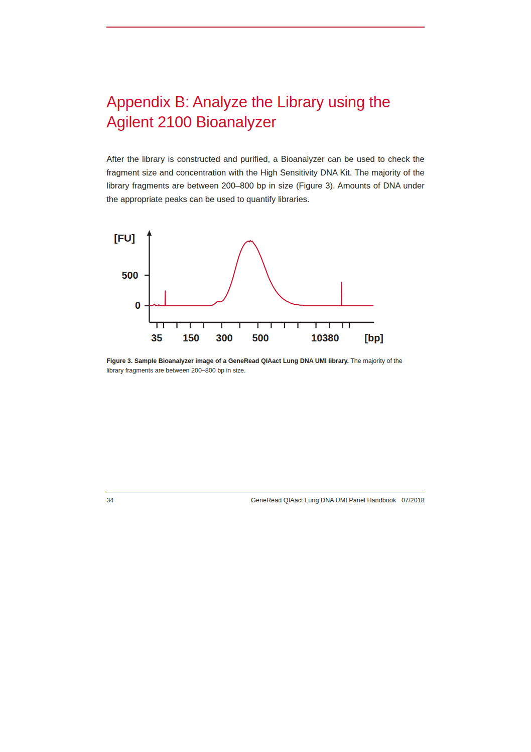Appendix B: Analyze the Library using the
Agilent 2100 Bioanalyzer
After the library is constructed and purified, a Bioanalyzer can be used to check the fragment size and concentration with the High Sensitivity DNA Kit. The majority of the library fragments are between 200–800 bp in size (Figure 3). Amounts of DNA under the appropriate peaks can be used to quantify libraries.
[FU] 500 0 35 150 300 500 10380 [bp]
Figure 3. Sample Bioanalyzer image of a GeneRead QIAact Lung DNA UMI library. The majority of the library fragments are between 200–800 bp in size.
34 GeneRead QIAact Lung DNA UMI Panel Handbook 07/2018